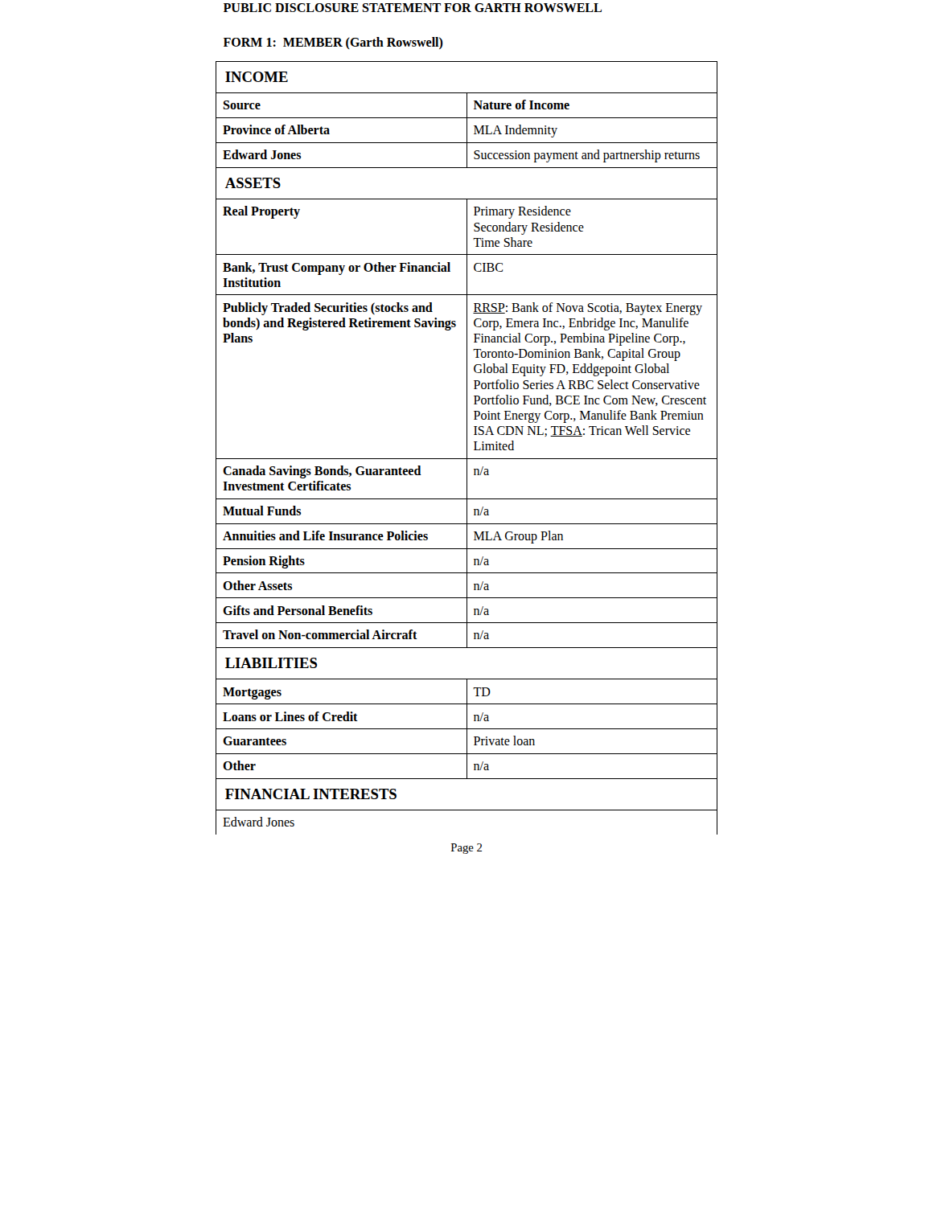PUBLIC DISCLOSURE STATEMENT FOR GARTH ROWSWELL
FORM 1: MEMBER (Garth Rowswell)
| INCOME |
| Source | Nature of Income |
| Province of Alberta | MLA Indemnity |
| Edward Jones | Succession payment and partnership returns |
| ASSETS |
| Real Property | Primary Residence Secondary Residence Time Share |
| Bank, Trust Company or Other Financial Institution | CIBC |
| Publicly Traded Securities (stocks and bonds) and Registered Retirement Savings Plans | RRSP : Bank of Nova Scotia, Baytex Energy Corp, Emera Inc., Enbridge Inc, Manulife Financial Corp., Pembina Pipeline Corp., Toronto-Dominion Bank, Capital Group Global Equity FD, Eddgepoint Global Portfolio Series A RBC Select Conservative Portfolio Fund, BCE Inc Com New, Crescent Point Energy Corp., Manulife Bank Premiun ISA CDN NL; TFSA : Trican Well Service Limited |
| Canada Savings Bonds, Guaranteed Investment Certificates | n/a |
| Mutual Funds | n/a |
| Annuities and Life Insurance Policies | MLA Group Plan |
| Pension Rights | n/a |
| Other Assets | n/a |
| Gifts and Personal Benefits | n/a |
| Travel on Non-commercial Aircraft | n/a |
| LIABILITIES |
| Mortgages | TD |
| Loans or Lines of Credit | n/a |
| Guarantees | Private loan |
| Other | n/a |
| FINANCIAL INTERESTS |
| Edward Jones |
Page 2